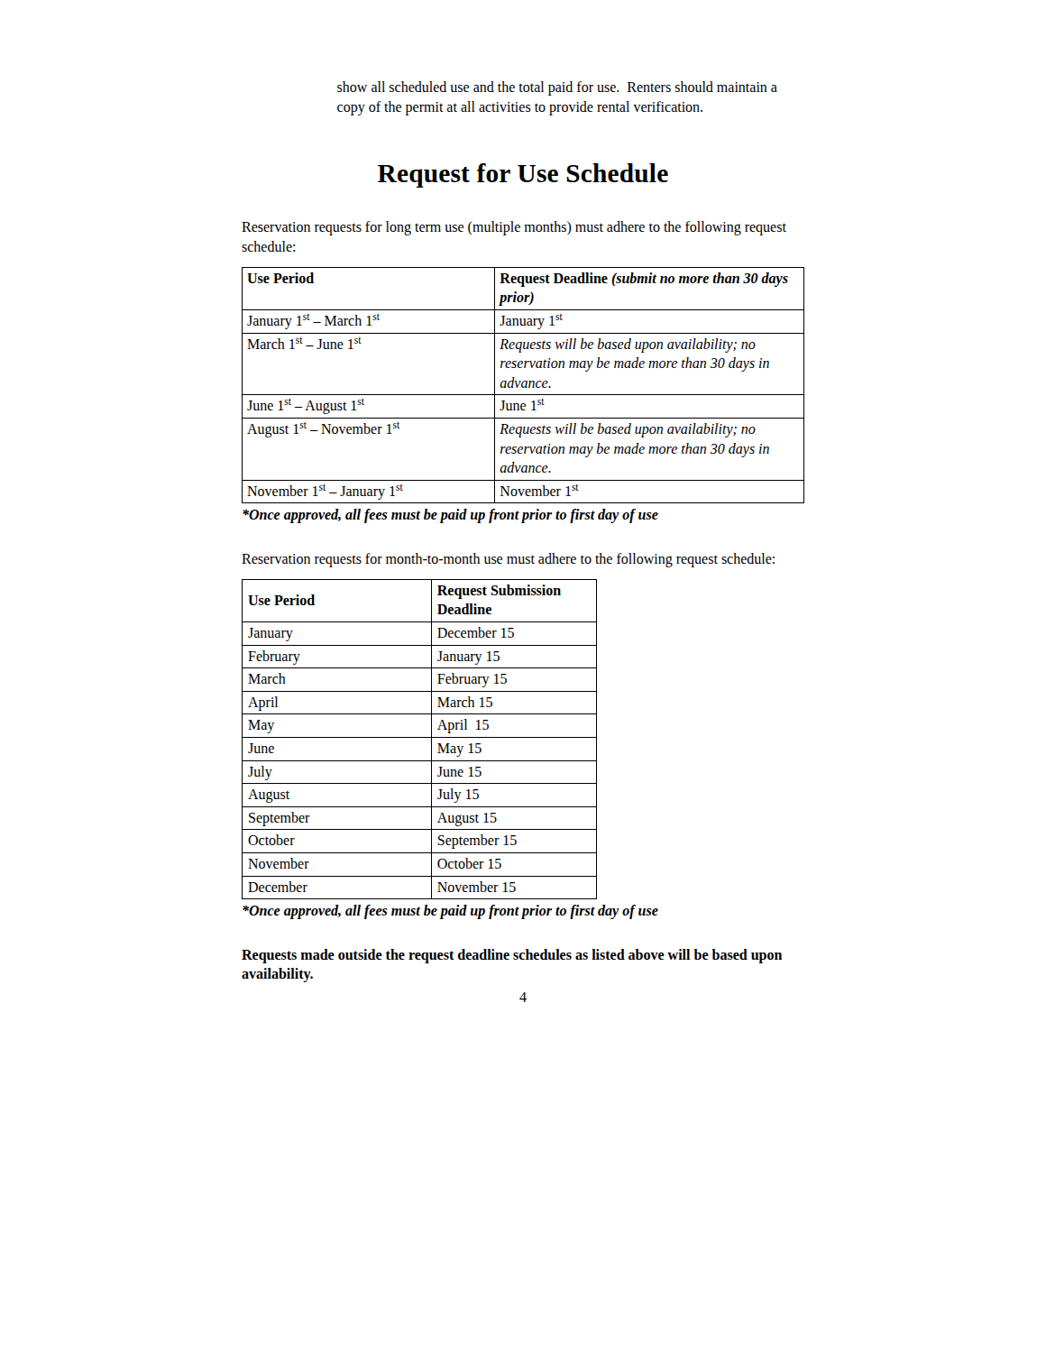show all scheduled use and the total paid for use. Renters should maintain a copy of the permit at all activities to provide rental verification.
Request for Use Schedule
Reservation requests for long term use (multiple months) must adhere to the following request schedule:
| Use Period | Request Deadline (submit no more than 30 days prior) |
| --- | --- |
| January 1 st – March 1 st | January 1 st |
| March 1 st – June 1 st | Requests will be based upon availability; no reservation may be made more than 30 days in advance. |
| June 1 st – August 1 st | June 1 st |
| August 1 st – November 1 st | Requests will be based upon availability; no reservation may be made more than 30 days in advance. |
| November 1 st – January 1 st | November 1 st |
*Once approved, all fees must be paid up front prior to first day of use
Reservation requests for month-to-month use must adhere to the following request schedule:
| Use Period | Request Submission Deadline |
| --- | --- |
| January | December 15 |
| February | January 15 |
| March | February 15 |
| April | March 15 |
| May | April 15 |
| June | May 15 |
| July | June 15 |
| August | July 15 |
| September | August 15 |
| October | September 15 |
| November | October 15 |
| December | November 15 |
*Once approved, all fees must be paid up front prior to first day of use
Requests made outside the request deadline schedules as listed above will be based upon availability.
4